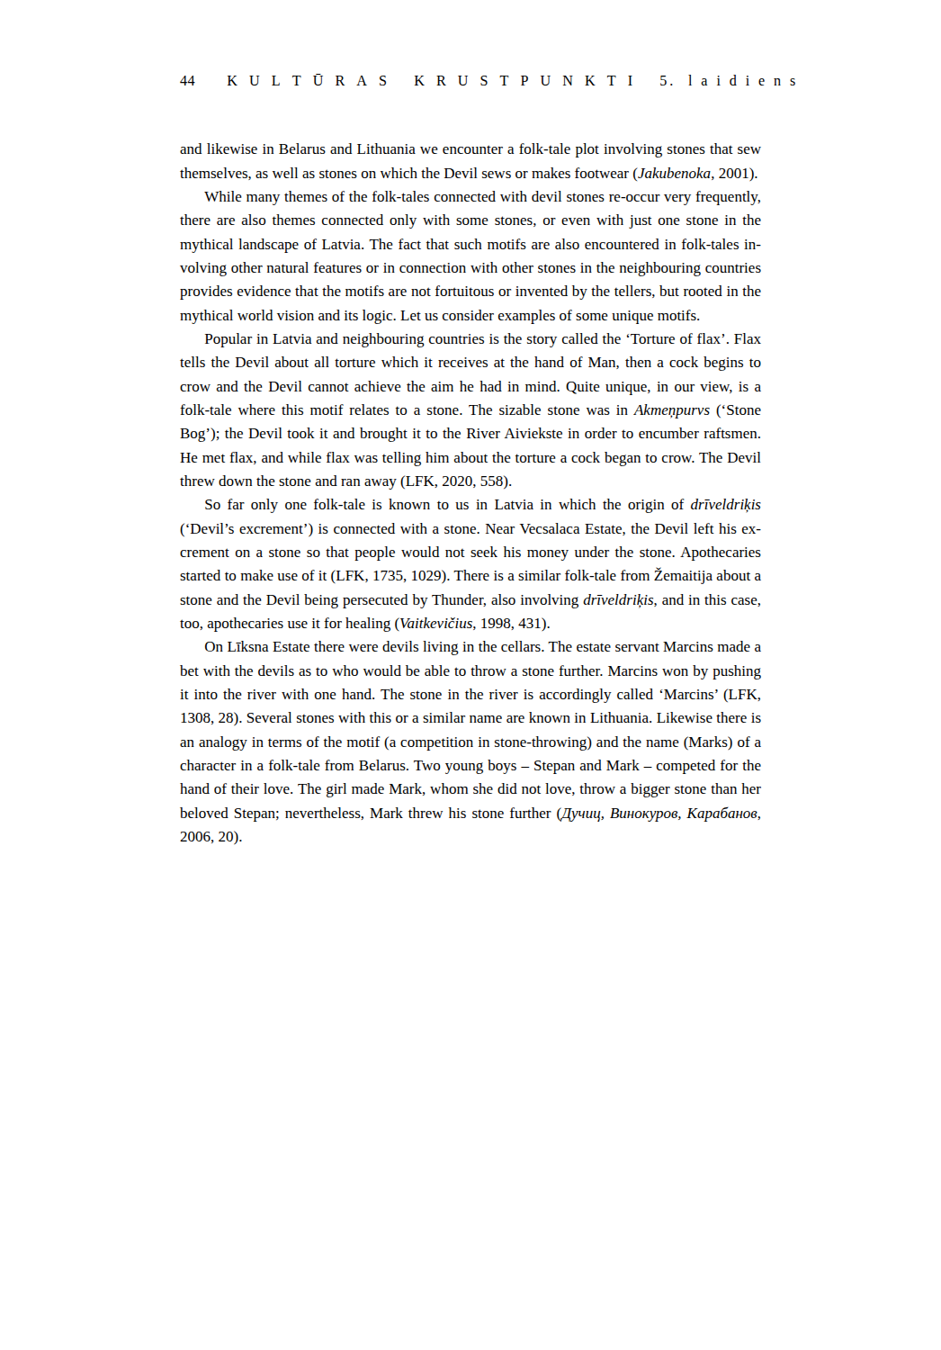44 K U L T Ū R A S K R U S T P U N K T I 5. l a i d i e n s
and likewise in Belarus and Lithuania we encounter a folk-tale plot involving stones that sew themselves, as well as stones on which the Devil sews or makes footwear (Jakubenoka, 2001).
While many themes of the folk-tales connected with devil stones re-occur very frequently, there are also themes connected only with some stones, or even with just one stone in the mythical landscape of Latvia. The fact that such motifs are also encountered in folk-tales involving other natural features or in connection with other stones in the neighbouring countries provides evidence that the motifs are not fortuitous or invented by the tellers, but rooted in the mythical world vision and its logic. Let us consider examples of some unique motifs.
Popular in Latvia and neighbouring countries is the story called the ‘Torture of flax’. Flax tells the Devil about all torture which it receives at the hand of Man, then a cock begins to crow and the Devil cannot achieve the aim he had in mind. Quite unique, in our view, is a folk-tale where this motif relates to a stone. The sizable stone was in Akmeņpurvs (‘Stone Bog’); the Devil took it and brought it to the River Aiviekste in order to encumber raftsmen. He met flax, and while flax was telling him about the torture a cock began to crow. The Devil threw down the stone and ran away (LFK, 2020, 558).
So far only one folk-tale is known to us in Latvia in which the origin of drīveldriķis (‘Devil’s excrement’) is connected with a stone. Near Vecsalaca Estate, the Devil left his excrement on a stone so that people would not seek his money under the stone. Apothecaries started to make use of it (LFK, 1735, 1029). There is a similar folk-tale from Žemaitija about a stone and the Devil being persecuted by Thunder, also involving drīveldriķis, and in this case, too, apothecaries use it for healing (Vaitkevičius, 1998, 431).
On Līksna Estate there were devils living in the cellars. The estate servant Marcins made a bet with the devils as to who would be able to throw a stone further. Marcins won by pushing it into the river with one hand. The stone in the river is accordingly called ‘Marcins’ (LFK, 1308, 28). Several stones with this or a similar name are known in Lithuania. Likewise there is an analogy in terms of the motif (a competition in stone-throwing) and the name (Marks) of a character in a folk-tale from Belarus. Two young boys – Stepan and Mark – competed for the hand of their love. The girl made Mark, whom she did not love, throw a bigger stone than her beloved Stepan; nevertheless, Mark threw his stone further (Дучиц, Винокуров, Карабанов, 2006, 20).